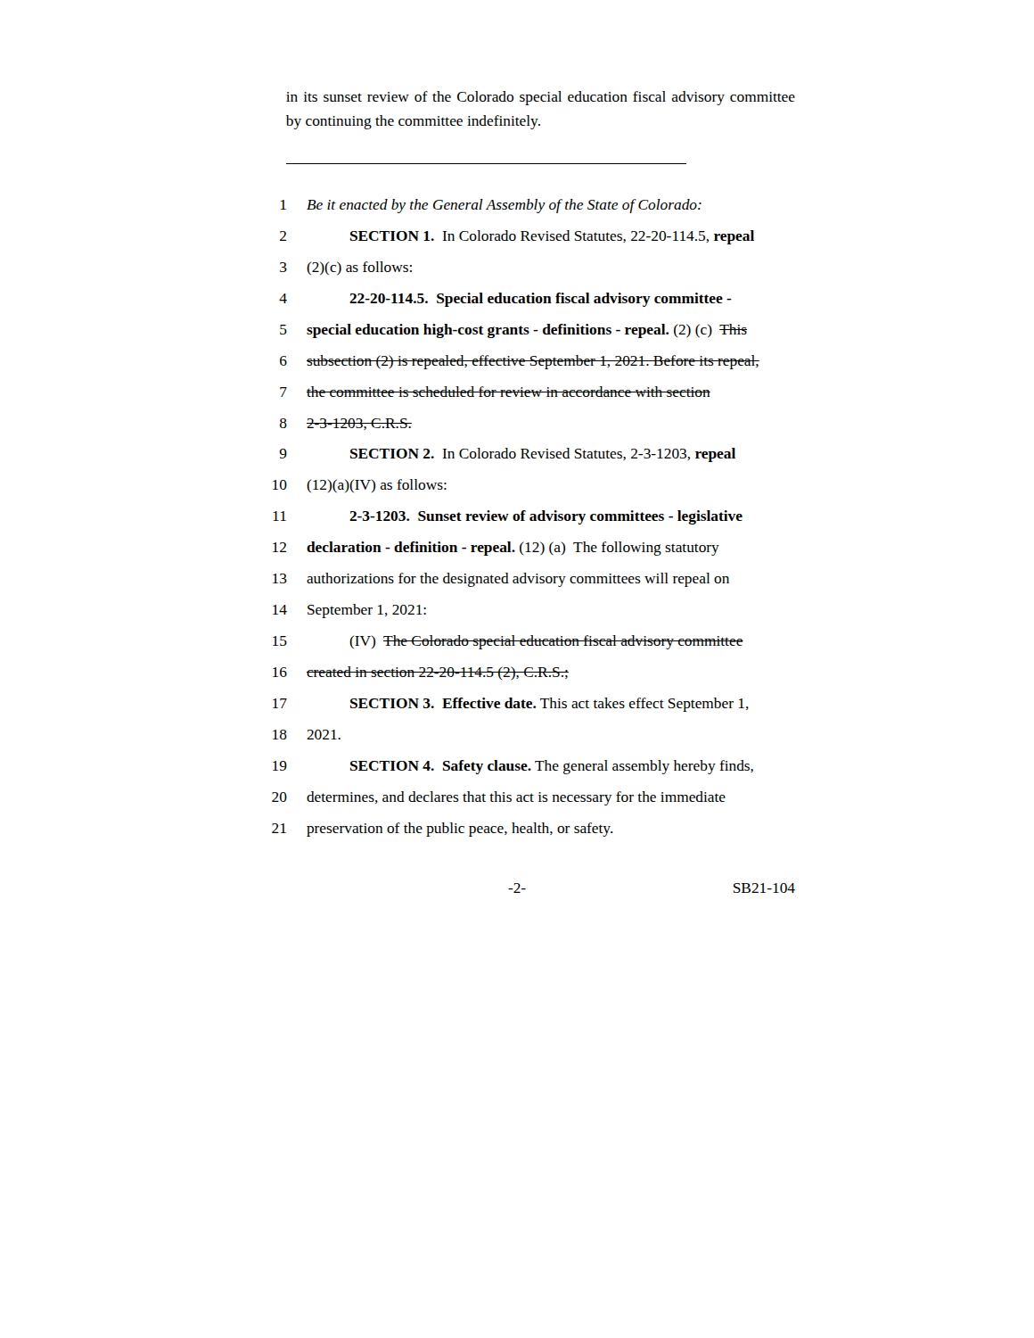in its sunset review of the Colorado special education fiscal advisory committee by continuing the committee indefinitely.
| 1 | Be it enacted by the General Assembly of the State of Colorado: |
| 2 | SECTION 1. In Colorado Revised Statutes, 22-20-114.5, repeal |
| 3 | (2)(c) as follows: |
| 4 | 22-20-114.5. Special education fiscal advisory committee - |
| 5 | special education high-cost grants - definitions - repeal. (2) (c) This |
| 6 | subsection (2) is repealed, effective September 1, 2021. Before its repeal, |
| 7 | the committee is scheduled for review in accordance with section |
| 8 | 2-3-1203, C.R.S. |
| 9 | SECTION 2. In Colorado Revised Statutes, 2-3-1203, repeal |
| 10 | (12)(a)(IV) as follows: |
| 11 | 2-3-1203. Sunset review of advisory committees - legislative |
| 12 | declaration - definition - repeal. (12) (a) The following statutory |
| 13 | authorizations for the designated advisory committees will repeal on |
| 14 | September 1, 2021: |
| 15 | (IV) The Colorado special education fiscal advisory committee |
| 16 | created in section 22-20-114.5 (2), C.R.S.; |
| 17 | SECTION 3. Effective date. This act takes effect September 1, |
| 18 | 2021. |
| 19 | SECTION 4. Safety clause. The general assembly hereby finds, |
| 20 | determines, and declares that this act is necessary for the immediate |
| 21 | preservation of the public peace, health, or safety. |
-2-
SB21-104